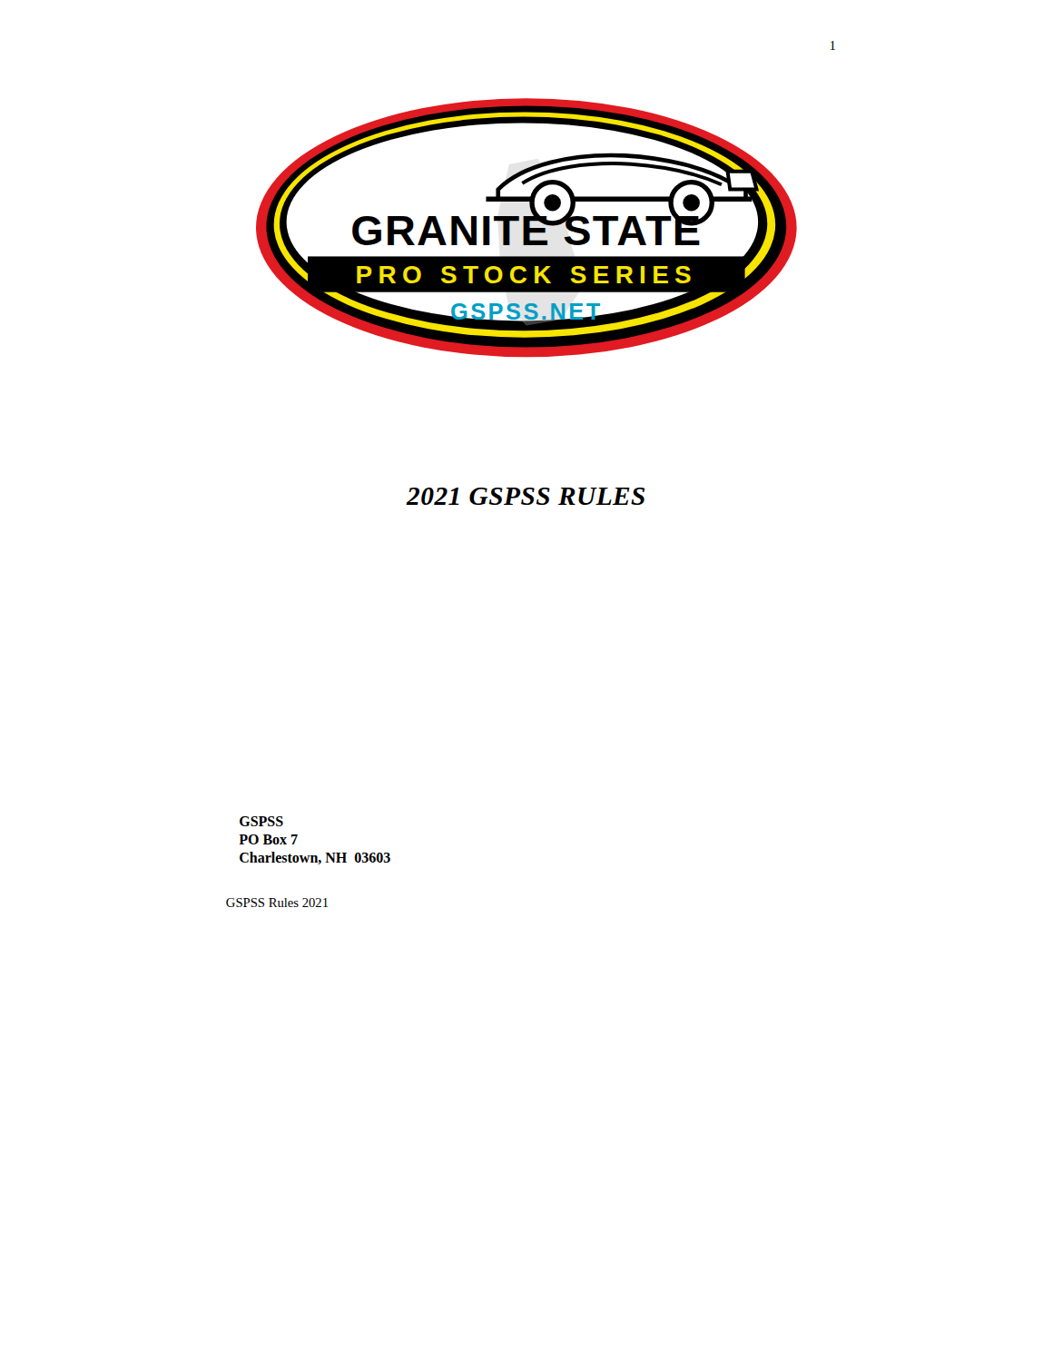1
GRANITE STATE PRO STOCK SERIES GSPSS.NET
2021 GSPSS RULES
GSPSS
PO Box 7
Charlestown, NH 03603
GSPSS Rules 2021